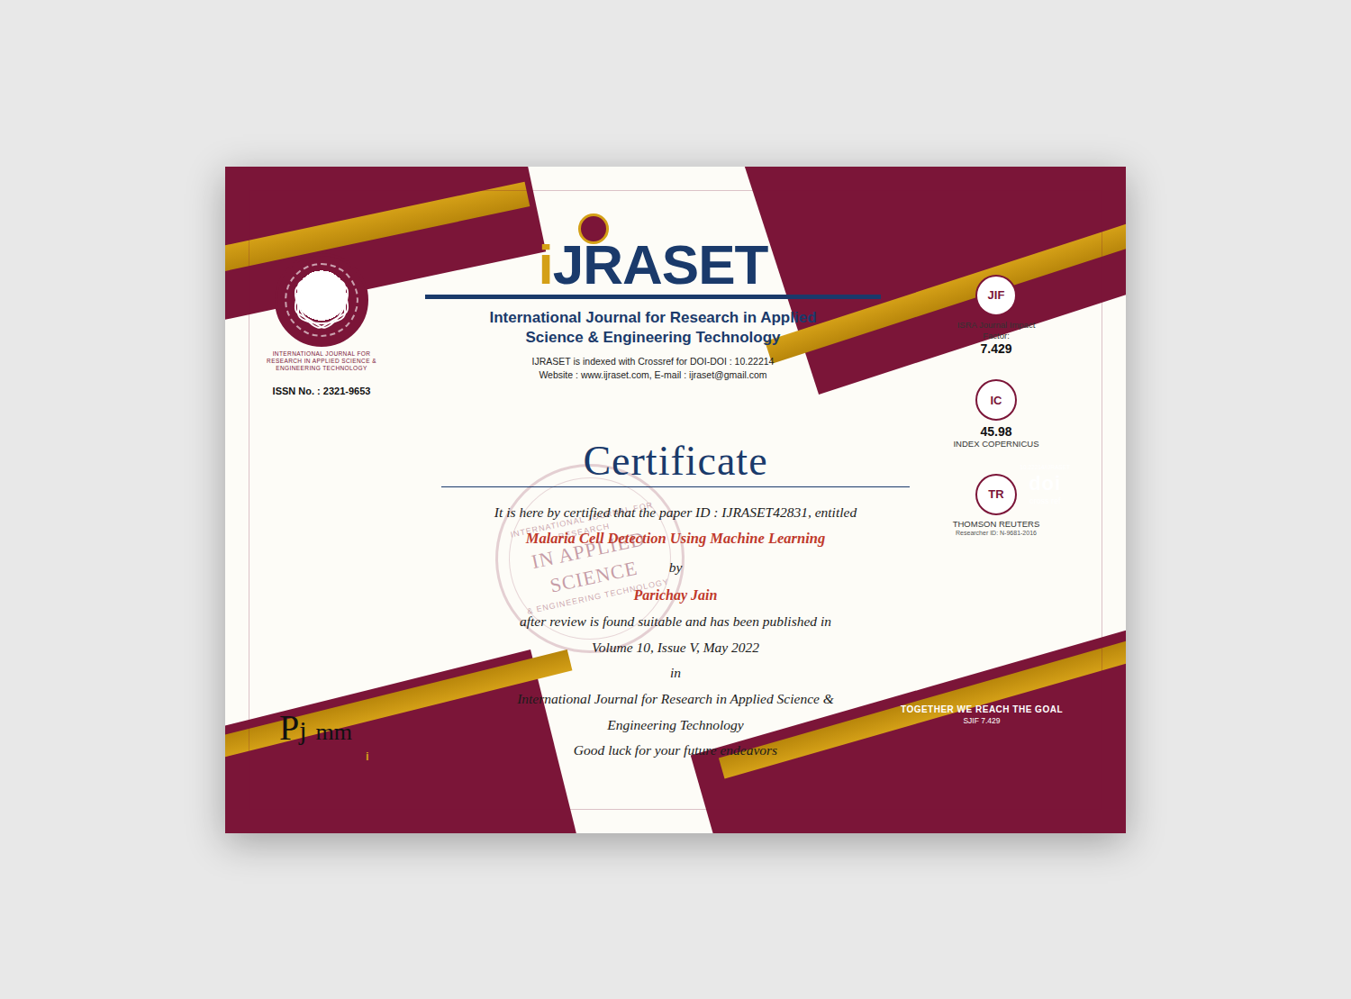International Journal for Research in Applied Science & Engineering Technology
ISSN No. : 2321-9653
iJRASET
International Journal for Research in Applied
Science & Engineering Technology
IJRASET is indexed with Crossref for DOI-DOI : 10.22214
Website : www.ijraset.com, E-mail : ijraset@gmail.com
JIF
ISRA Journal Impact
Factor:
7.429
IC
45.98
INDEX COPERNICUS
TR
THOMSON REUTERS
Researcher ID: N-9681-2016
10.22214/IJRASET
doi
cross ref
Certificate
International Journal for Research
in Applied Science
& Engineering Technology
It is here by certified that the paper ID : IJRASET42831, entitled
Malaria Cell Detection Using Machine Learning by Parichay Jain
after review is found suitable and has been published in
Volume 10, Issue V, May 2022
in
International Journal for Research in Applied Science &
Engineering Technology
Good luck for your future endeavors
Pj mm
Editor in Chief, i JRASET
TOGETHER WE REACH THE GOAL
SJIF 7.429